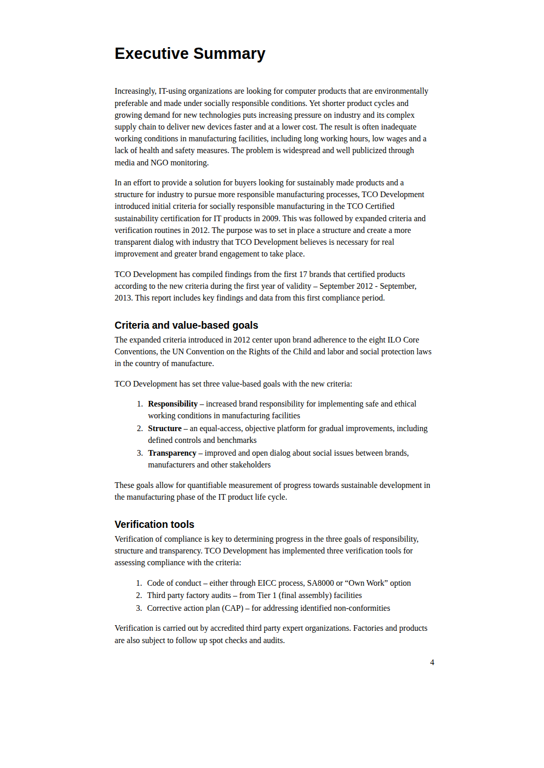Executive Summary
Increasingly, IT-using organizations are looking for computer products that are environmentally preferable and made under socially responsible conditions. Yet shorter product cycles and growing demand for new technologies puts increasing pressure on industry and its complex supply chain to deliver new devices faster and at a lower cost. The result is often inadequate working conditions in manufacturing facilities, including long working hours, low wages and a lack of health and safety measures. The problem is widespread and well publicized through media and NGO monitoring.
In an effort to provide a solution for buyers looking for sustainably made products and a structure for industry to pursue more responsible manufacturing processes, TCO Development introduced initial criteria for socially responsible manufacturing in the TCO Certified sustainability certification for IT products in 2009. This was followed by expanded criteria and verification routines in 2012. The purpose was to set in place a structure and create a more transparent dialog with industry that TCO Development believes is necessary for real improvement and greater brand engagement to take place.
TCO Development has compiled findings from the first 17 brands that certified products according to the new criteria during the first year of validity – September 2012 - September, 2013. This report includes key findings and data from this first compliance period.
Criteria and value-based goals
The expanded criteria introduced in 2012 center upon brand adherence to the eight ILO Core Conventions, the UN Convention on the Rights of the Child and labor and social protection laws in the country of manufacture.
TCO Development has set three value-based goals with the new criteria:
Responsibility – increased brand responsibility for implementing safe and ethical working conditions in manufacturing facilities
Structure – an equal-access, objective platform for gradual improvements, including defined controls and benchmarks
Transparency – improved and open dialog about social issues between brands, manufacturers and other stakeholders
These goals allow for quantifiable measurement of progress towards sustainable development in the manufacturing phase of the IT product life cycle.
Verification tools
Verification of compliance is key to determining progress in the three goals of responsibility, structure and transparency. TCO Development has implemented three verification tools for assessing compliance with the criteria:
Code of conduct – either through EICC process, SA8000 or “Own Work” option
Third party factory audits – from Tier 1 (final assembly) facilities
Corrective action plan (CAP) – for addressing identified non-conformities
Verification is carried out by accredited third party expert organizations. Factories and products are also subject to follow up spot checks and audits.
4